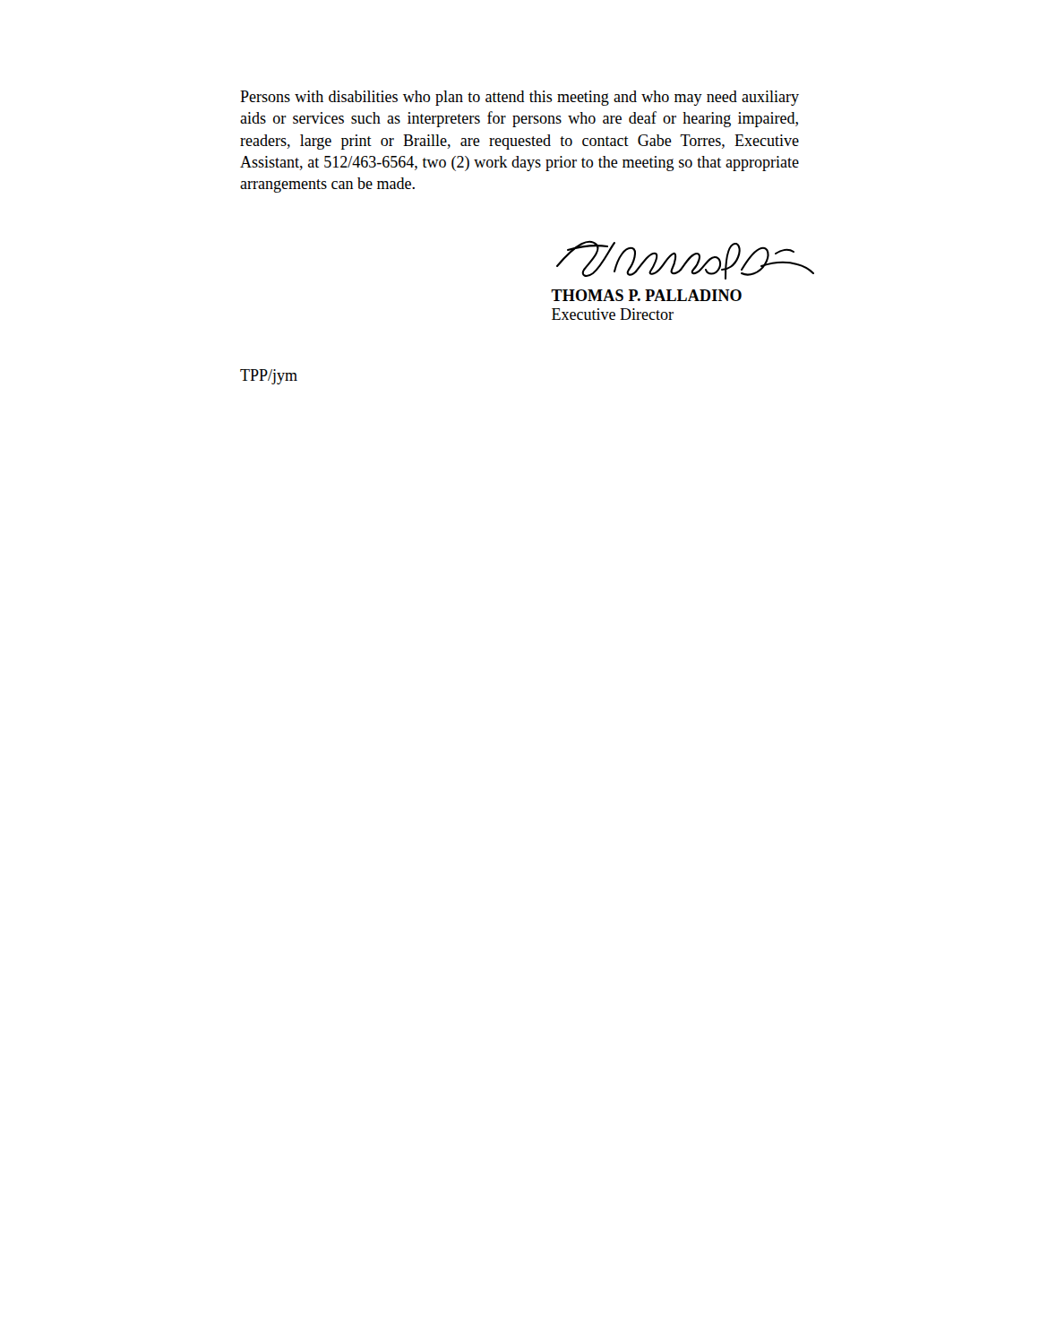Persons with disabilities who plan to attend this meeting and who may need auxiliary aids or services such as interpreters for persons who are deaf or hearing impaired, readers, large print or Braille, are requested to contact Gabe Torres, Executive Assistant, at 512/463-6564, two (2) work days prior to the meeting so that appropriate arrangements can be made.
THOMAS P. PALLADINO
Executive Director
TPP/jym